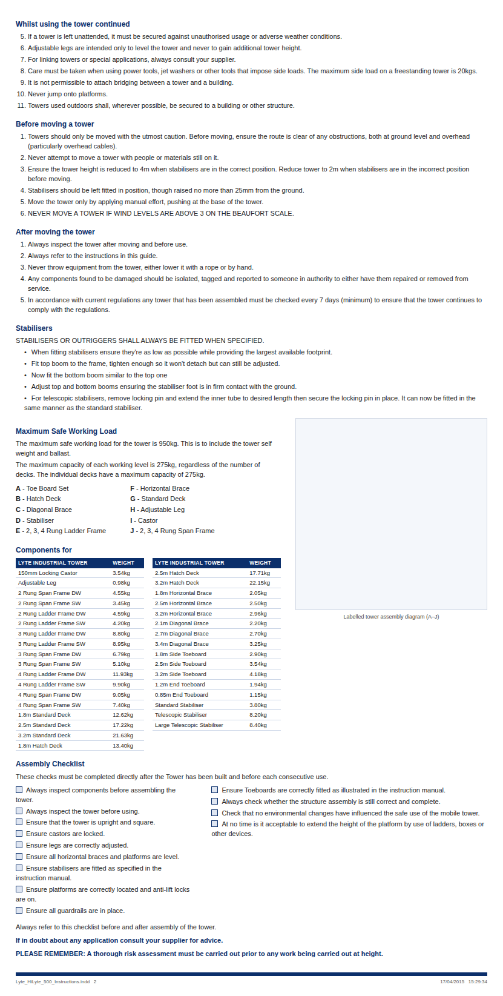Whilst using the tower continued
If a tower is left unattended, it must be secured against unauthorised usage or adverse weather conditions.
Adjustable legs are intended only to level the tower and never to gain additional tower height.
For linking towers or special applications, always consult your supplier.
Care must be taken when using power tools, jet washers or other tools that impose side loads. The maximum side load on a freestanding tower is 20kgs.
It is not permissible to attach bridging between a tower and a building.
Never jump onto platforms.
Towers used outdoors shall, wherever possible, be secured to a building or other structure.
Before moving a tower
Towers should only be moved with the utmost caution. Before moving, ensure the route is clear of any obstructions, both at ground level and overhead (particularly overhead cables).
Never attempt to move a tower with people or materials still on it.
Ensure the tower height is reduced to 4m when stabilisers are in the correct position. Reduce tower to 2m when stabilisers are in the incorrect position before moving.
Stabilisers should be left fitted in position, though raised no more than 25mm from the ground.
Move the tower only by applying manual effort, pushing at the base of the tower.
NEVER MOVE A TOWER IF WIND LEVELS ARE ABOVE 3 ON THE BEAUFORT SCALE.
After moving the tower
Always inspect the tower after moving and before use.
Always refer to the instructions in this guide.
Never throw equipment from the tower, either lower it with a rope or by hand.
Any components found to be damaged should be isolated, tagged and reported to someone in authority to either have them repaired or removed from service.
In accordance with current regulations any tower that has been assembled must be checked every 7 days (minimum) to ensure that the tower continues to comply with the regulations.
Stabilisers
STABILISERS OR OUTRIGGERS SHALL ALWAYS BE FITTED WHEN SPECIFIED.
When fitting stabilisers ensure they're as low as possible while providing the largest available footprint.
Fit top boom to the frame, tighten enough so it won't detach but can still be adjusted.
Now fit the bottom boom similar to the top one
Adjust top and bottom booms ensuring the stabiliser foot is in firm contact with the ground.
For telescopic stabilisers, remove locking pin and extend the inner tube to desired length then secure the locking pin in place. It can now be fitted in the same manner as the standard stabiliser.
Maximum Safe Working Load
The maximum safe working load for the tower is 950kg. This is to include the tower self weight and ballast.
The maximum capacity of each working level is 275kg, regardless of the number of decks. The individual decks have a maximum capacity of 275kg.
A - Toe Board Set
B - Hatch Deck
C - Diagonal Brace
D - Stabiliser
E - 2, 3, 4 Rung Ladder Frame
F - Horizontal Brace
G - Standard Deck
H - Adjustable Leg
I - Castor
J - 2, 3, 4 Rung Span Frame
Components for
| LYTE INDUSTRIAL TOWER | WEIGHT |
| --- | --- |
| 150mm Locking Castor | 3.54kg |
| Adjustable Leg | 0.98kg |
| 2 Rung Span Frame DW | 4.55kg |
| 2 Rung Span Frame SW | 3.45kg |
| 2 Rung Ladder Frame DW | 4.59kg |
| 2 Rung Ladder Frame SW | 4.20kg |
| 3 Rung Ladder Frame DW | 8.80kg |
| 3 Rung Ladder Frame SW | 8.95kg |
| 3 Rung Span Frame DW | 6.79kg |
| 3 Rung Span Frame SW | 5.10kg |
| 4 Rung Ladder Frame DW | 11.93kg |
| 4 Rung Ladder Frame SW | 9.90kg |
| 4 Rung Span Frame DW | 9.05kg |
| 4 Rung Span Frame SW | 7.40kg |
| 1.8m Standard Deck | 12.62kg |
| 2.5m Standard Deck | 17.22kg |
| 3.2m Standard Deck | 21.63kg |
| 1.8m Hatch Deck | 13.40kg |
| LYTE INDUSTRIAL TOWER | WEIGHT |
| --- | --- |
| 2.5m Hatch Deck | 17.71kg |
| 3.2m Hatch Deck | 22.15kg |
| 1.8m Horizontal Brace | 2.05kg |
| 2.5m Horizontal Brace | 2.50kg |
| 3.2m Horizontal Brace | 2.96kg |
| 2.1m Diagonal Brace | 2.20kg |
| 2.7m Diagonal Brace | 2.70kg |
| 3.4m Diagonal Brace | 3.25kg |
| 1.8m Side Toeboard | 2.90kg |
| 2.5m Side Toeboard | 3.54kg |
| 3.2m Side Toeboard | 4.18kg |
| 1.2m End Toeboard | 1.94kg |
| 0.85m End Toeboard | 1.15kg |
| Standard Stabiliser | 3.80kg |
| Telescopic Stabiliser | 8.20kg |
| Large Telescopic Stabiliser | 8.40kg |
Labelled tower assembly diagram (A–J)
Assembly Checklist
These checks must be completed directly after the Tower has been built and before each consecutive use.
Always inspect components before assembling the tower.
Always inspect the tower before using.
Ensure that the tower is upright and square.
Ensure castors are locked.
Ensure legs are correctly adjusted.
Ensure all horizontal braces and platforms are level.
Ensure stabilisers are fitted as specified in the instruction manual.
Ensure platforms are correctly located and anti-lift locks are on.
Ensure all guardrails are in place.
Ensure Toeboards are correctly fitted as illustrated in the instruction manual.
Always check whether the structure assembly is still correct and complete.
Check that no environmental changes have influenced the safe use of the mobile tower.
At no time is it acceptable to extend the height of the platform by use of ladders, boxes or other devices.
Always refer to this checklist before and after assembly of the tower.
If in doubt about any application consult your supplier for advice.
PLEASE REMEMBER: A thorough risk assessment must be carried out prior to any work being carried out at height.
Lyte_HiLyte_500_Instructions.indd 2 17/04/2015 15:29:34